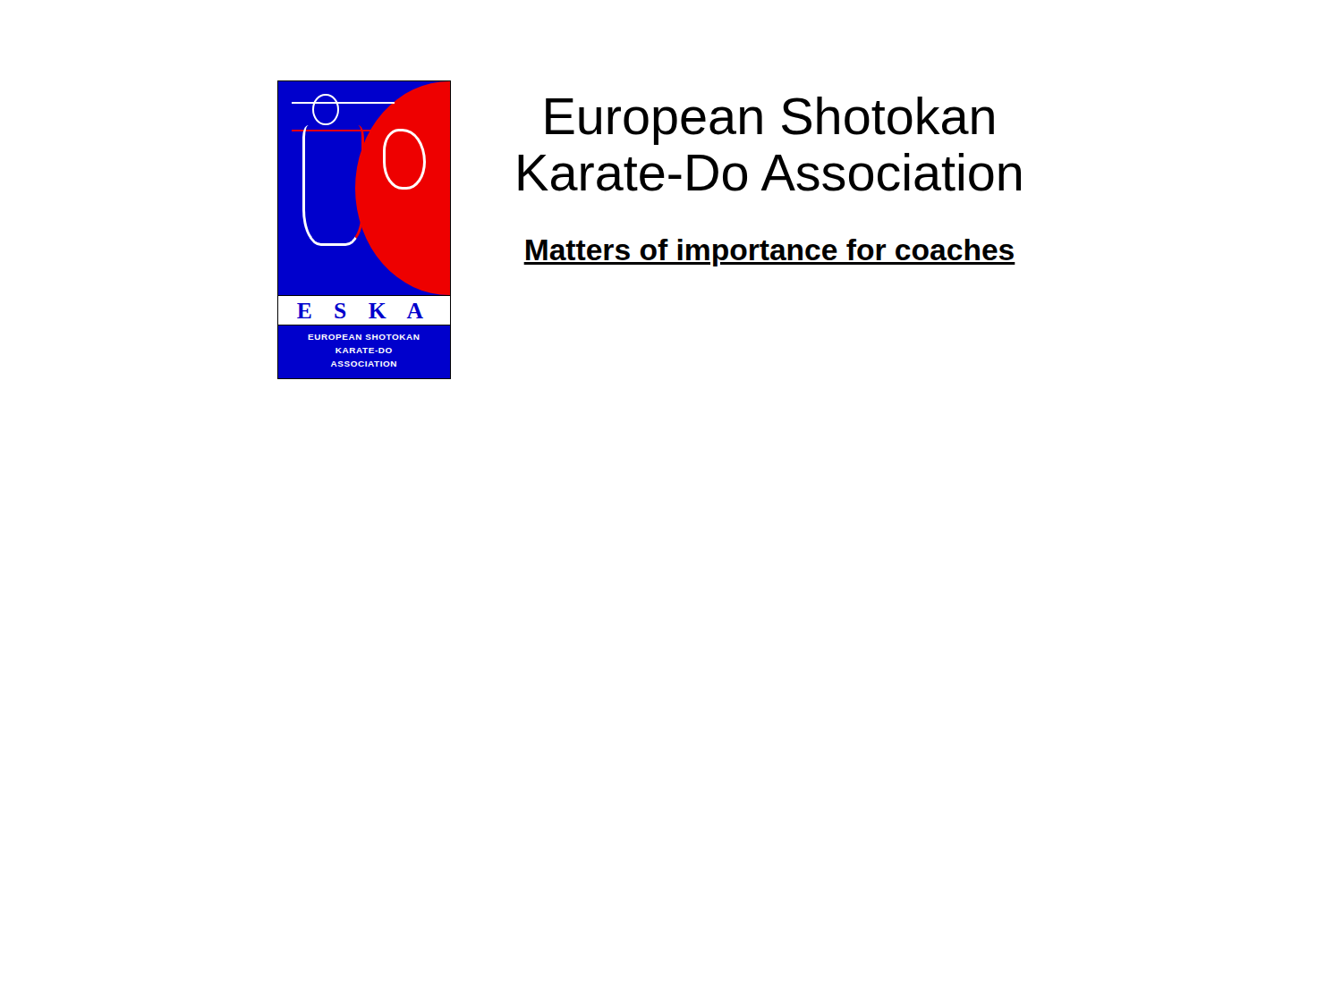E S K A
EUROPEAN SHOTOKAN
KARATE-DO
ASSOCIATION
European Shotokan Karate-Do Association
Matters of importance for coaches